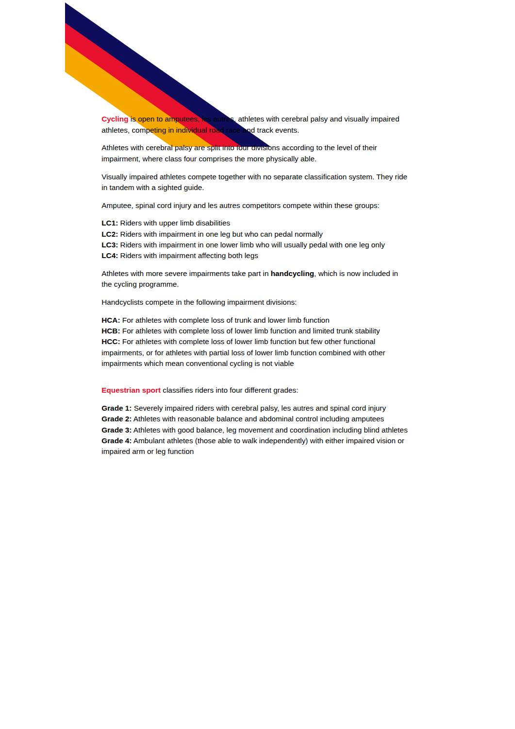Cycling is open to amputees, les autres, athletes with cerebral palsy and visually impaired athletes, competing in individual road race and track events.
Athletes with cerebral palsy are split into four divisions according to the level of their impairment, where class four comprises the more physically able.
Visually impaired athletes compete together with no separate classification system. They ride in tandem with a sighted guide.
Amputee, spinal cord injury and les autres competitors compete within these groups:
LC1: Riders with upper limb disabilities
LC2: Riders with impairment in one leg but who can pedal normally
LC3: Riders with impairment in one lower limb who will usually pedal with one leg only
LC4: Riders with impairment affecting both legs
Athletes with more severe impairments take part in handcycling, which is now included in the cycling programme.
Handcyclists compete in the following impairment divisions:
HCA: For athletes with complete loss of trunk and lower limb function
HCB: For athletes with complete loss of lower limb function and limited trunk stability
HCC: For athletes with complete loss of lower limb function but few other functional impairments, or for athletes with partial loss of lower limb function combined with other impairments which mean conventional cycling is not viable
Equestrian sport classifies riders into four different grades:
Grade 1: Severely impaired riders with cerebral palsy, les autres and spinal cord injury
Grade 2: Athletes with reasonable balance and abdominal control including amputees
Grade 3: Athletes with good balance, leg movement and coordination including blind athletes
Grade 4: Ambulant athletes (those able to walk independently) with either impaired vision or impaired arm or leg function